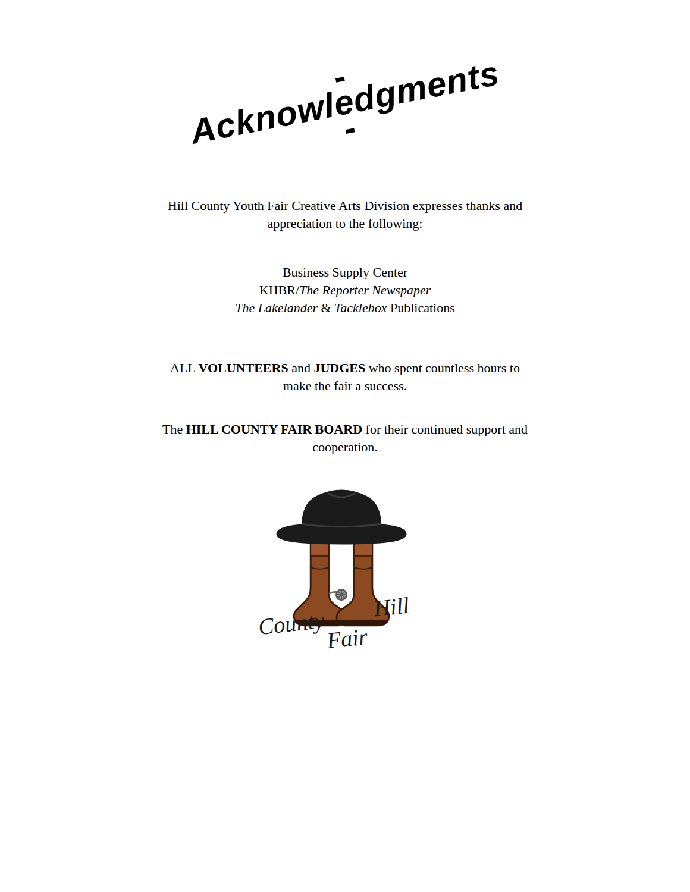- Acknowledgments -
Hill County Youth Fair Creative Arts Division expresses thanks and appreciation to the following:
Business Supply Center
KHBR/The Reporter Newspaper
The Lakelander & Tacklebox Publications
ALL VOLUNTEERS and JUDGES who spent countless hours to make the fair a success.
The HILL COUNTY FAIR BOARD for their continued support and cooperation.
County Hill Fair